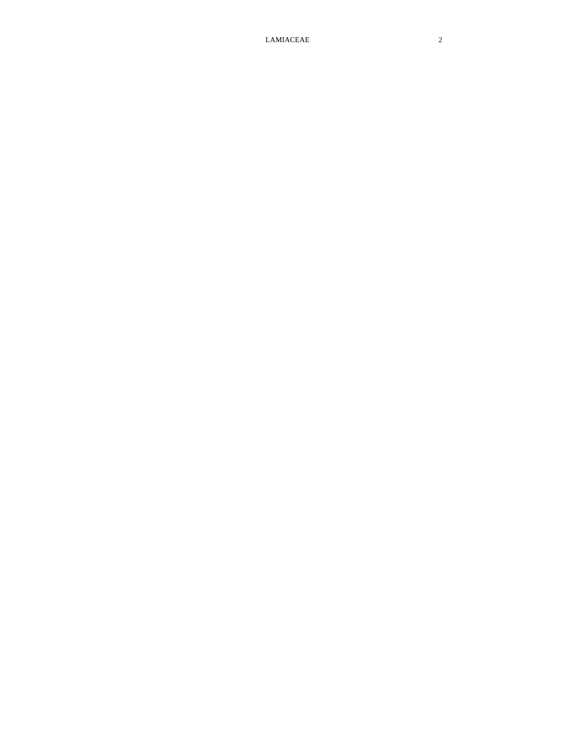LAMIACEAE 2